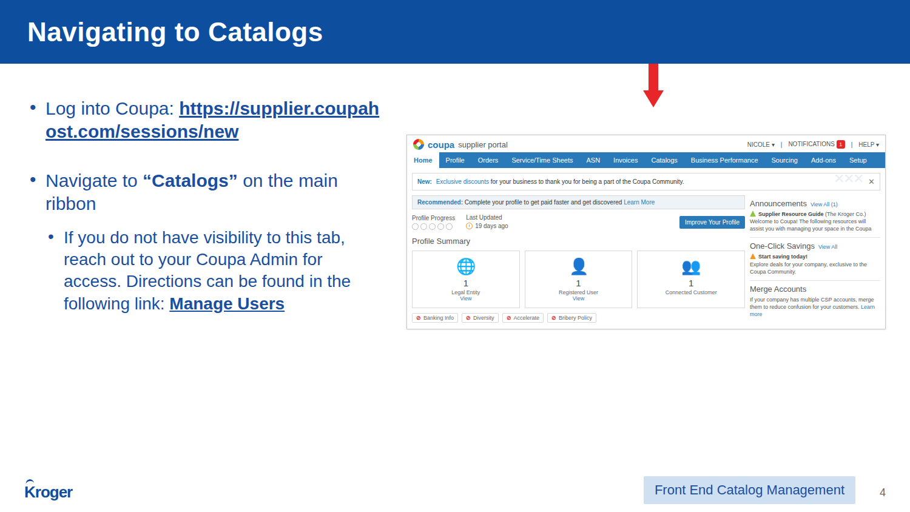Navigating to Catalogs
Log into Coupa: https://supplier.coupahost.com/sessions/new
Navigate to “Catalogs” on the main ribbon
If you do not have visibility to this tab, reach out to your Coupa Admin for access. Directions can be found in the following link: Manage Users
coupa supplier portal
NICOLE ▾ | NOTIFICATIONS 1 | HELP ▾
Home
Profile
Orders
Service/Time Sheets
ASN
Invoices
Catalogs
Business Performance
Sourcing
Add-ons
Setup
New: Exclusive discounts for your business to thank you for being a part of the Coupa Community.
✕✕✕
✕
Recommended: Complete your profile to get paid faster and get discovered Learn More
Profile Progress
Last Updated
19 days ago
Improve Your Profile
Profile Summary
🌐
1
Legal Entity
View
👤
1
Registered User
View
👥
1
Connected Customer
⊘Banking Info ⊘Diversity ⊘Accelerate ⊘Bribery Policy
Announcements View All (1)
Supplier Resource Guide (The Kroger Co.)
Welcome to Coupa! The following resources will assist you with managing your space in the Coupa
One-Click Savings View All
Start saving today!
Explore deals for your company, exclusive to the Coupa Community.
Merge Accounts
If your company has multiple CSP accounts, merge them to reduce confusion for your customers. Learn more
Kroger
Front End Catalog Management
4